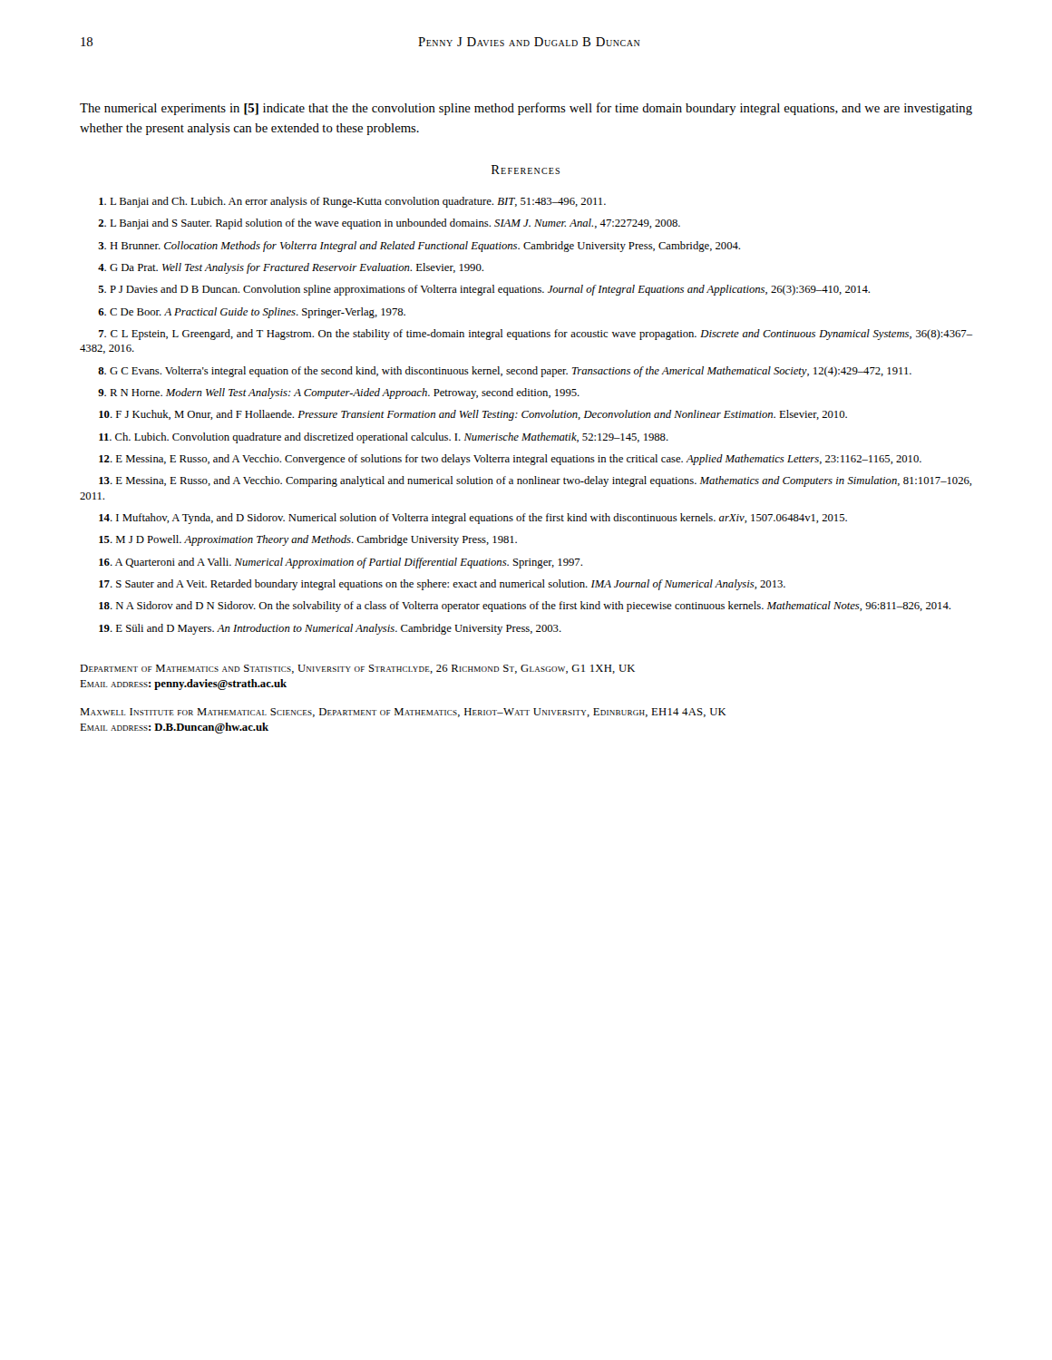18 Penny J Davies and Dugald B Duncan
The numerical experiments in [5] indicate that the the convolution spline method performs well for time domain boundary integral equations, and we are investigating whether the present analysis can be extended to these problems.
References
1. L Banjai and Ch. Lubich. An error analysis of Runge-Kutta convolution quadrature. BIT, 51:483–496, 2011.
2. L Banjai and S Sauter. Rapid solution of the wave equation in unbounded domains. SIAM J. Numer. Anal., 47:227249, 2008.
3. H Brunner. Collocation Methods for Volterra Integral and Related Functional Equations. Cambridge University Press, Cambridge, 2004.
4. G Da Prat. Well Test Analysis for Fractured Reservoir Evaluation. Elsevier, 1990.
5. P J Davies and D B Duncan. Convolution spline approximations of Volterra integral equations. Journal of Integral Equations and Applications, 26(3):369–410, 2014.
6. C De Boor. A Practical Guide to Splines. Springer-Verlag, 1978.
7. C L Epstein, L Greengard, and T Hagstrom. On the stability of time-domain integral equations for acoustic wave propagation. Discrete and Continuous Dynamical Systems, 36(8):4367–4382, 2016.
8. G C Evans. Volterra's integral equation of the second kind, with discontinuous kernel, second paper. Transactions of the Americal Mathematical Society, 12(4):429–472, 1911.
9. R N Horne. Modern Well Test Analysis: A Computer-Aided Approach. Petroway, second edition, 1995.
10. F J Kuchuk, M Onur, and F Hollaende. Pressure Transient Formation and Well Testing: Convolution, Deconvolution and Nonlinear Estimation. Elsevier, 2010.
11. Ch. Lubich. Convolution quadrature and discretized operational calculus. I. Numerische Mathematik, 52:129–145, 1988.
12. E Messina, E Russo, and A Vecchio. Convergence of solutions for two delays Volterra integral equations in the critical case. Applied Mathematics Letters, 23:1162–1165, 2010.
13. E Messina, E Russo, and A Vecchio. Comparing analytical and numerical solution of a nonlinear two-delay integral equations. Mathematics and Computers in Simulation, 81:1017–1026, 2011.
14. I Muftahov, A Tynda, and D Sidorov. Numerical solution of Volterra integral equations of the first kind with discontinuous kernels. arXiv, 1507.06484v1, 2015.
15. M J D Powell. Approximation Theory and Methods. Cambridge University Press, 1981.
16. A Quarteroni and A Valli. Numerical Approximation of Partial Differential Equations. Springer, 1997.
17. S Sauter and A Veit. Retarded boundary integral equations on the sphere: exact and numerical solution. IMA Journal of Numerical Analysis, 2013.
18. N A Sidorov and D N Sidorov. On the solvability of a class of Volterra operator equations of the first kind with piecewise continuous kernels. Mathematical Notes, 96:811–826, 2014.
19. E Süli and D Mayers. An Introduction to Numerical Analysis. Cambridge University Press, 2003.
Department of Mathematics and Statistics, University of Strathclyde, 26 Richmond St, Glasgow, G1 1XH, UK
Email address: penny.davies@strath.ac.uk
Maxwell Institute for Mathematical Sciences, Department of Mathematics, Heriot–Watt University, Edinburgh, EH14 4AS, UK
Email address: D.B.Duncan@hw.ac.uk